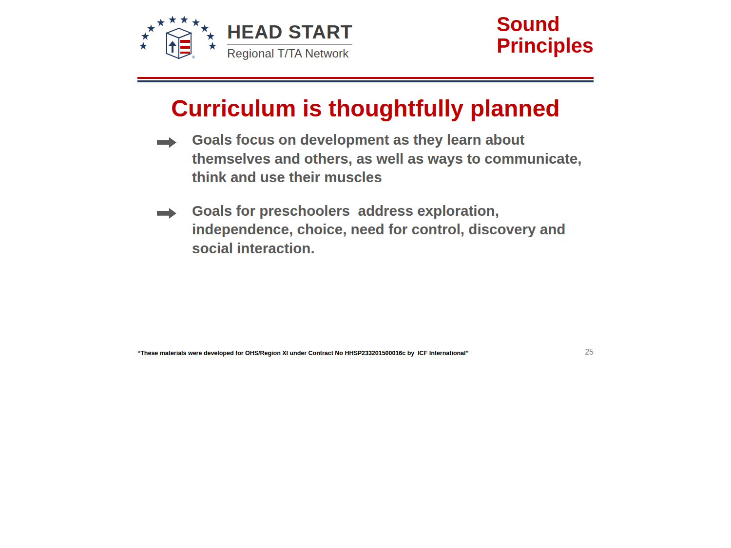®
Head Start
Regional T/TA Network
Sound
Principles
Curriculum is thoughtfully planned
Goals focus on development as they learn about themselves and others, as well as ways to communicate, think and use their muscles
Goals for preschoolers address exploration, independence, choice, need for control, discovery and social interaction.
“These materials were developed for OHS/Region XI under Contract No HHSP233201500016c by ICF International”
25